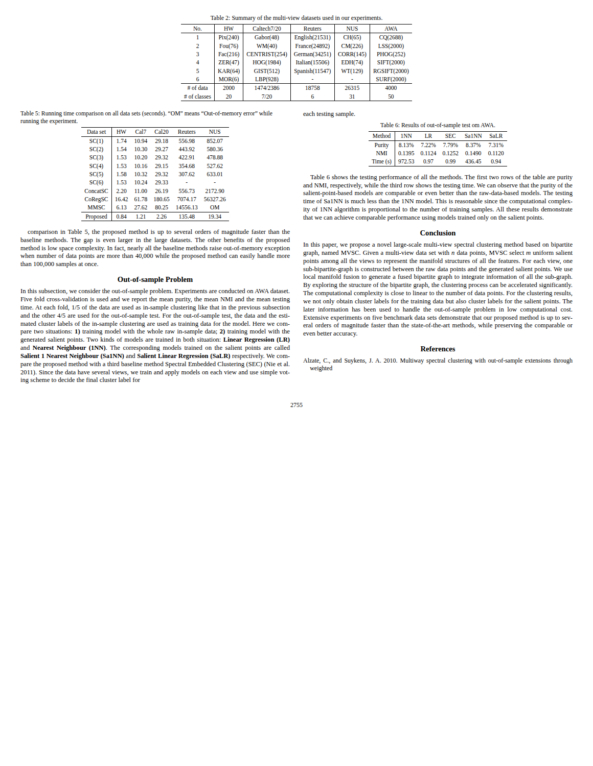Table 2: Summary of the multi-view datasets used in our experiments.
| No. | HW | Caltech7/20 | Reuters | NUS | AWA |
| --- | --- | --- | --- | --- | --- |
| 1 | Pix(240) | Gabor(48) | English(21531) | CH(65) | CQ(2688) |
| 2 | Fou(76) | WM(40) | France(24892) | CM(226) | LSS(2000) |
| 3 | Fac(216) | CENTRIST(254) | German(34251) | CORR(145) | PHOG(252) |
| 4 | ZER(47) | HOG(1984) | Italian(15506) | EDH(74) | SIFT(2000) |
| 5 | KAR(64) | GIST(512) | Spanish(11547) | WT(129) | RGSIFT(2000) |
| 6 | MOR(6) | LBP(928) | - | - | SURF(2000) |
| # of data | 2000 | 1474/2386 | 18758 | 26315 | 4000 |
| # of classes | 20 | 7/20 | 6 | 31 | 50 |
Table 5: Running time comparison on all data sets (seconds). “OM” means “Out-of-memory error” while running the experiment.
| Data set | HW | Cal7 | Cal20 | Reuters | NUS |
| --- | --- | --- | --- | --- | --- |
| SC(1) | 1.74 | 10.94 | 29.18 | 556.98 | 852.07 |
| SC(2) | 1.54 | 10.30 | 29.27 | 443.92 | 580.36 |
| SC(3) | 1.53 | 10.20 | 29.32 | 422.91 | 478.88 |
| SC(4) | 1.53 | 10.16 | 29.15 | 354.68 | 527.62 |
| SC(5) | 1.58 | 10.32 | 29.32 | 307.62 | 633.01 |
| SC(6) | 1.53 | 10.24 | 29.33 | - | - |
| ConcatSC | 2.20 | 11.00 | 26.19 | 556.73 | 2172.90 |
| CoRegSC | 16.42 | 61.78 | 180.65 | 7074.17 | 56327.26 |
| MMSC | 6.13 | 27.62 | 80.25 | 14556.13 | OM |
| Proposed | 0.84 | 1.21 | 2.26 | 135.48 | 19.34 |
comparison in Table 5, the proposed method is up to several orders of magnitude faster than the baseline methods. The gap is even larger in the large datasets. The other benefits of the proposed method is low space complexity. In fact, nearly all the baseline methods raise out-of-memory exception when number of data points are more than 40,000 while the proposed method can easily handle more than 100,000 samples at once.
Out-of-sample Problem
In this subsection, we consider the out-of-sample problem. Experiments are conducted on AWA dataset. Five fold cross-validation is used and we report the mean purity, the mean NMI and the mean testing time. At each fold, 1/5 of the data are used as in-sample clustering like that in the previous subsection and the other 4/5 are used for the out-of-sample test. For the out-of-sample test, the data and the estimated cluster labels of the in-sample clustering are used as training data for the model. Here we compare two situations: 1) training model with the whole raw in-sample data; 2) training model with the generated salient points. Two kinds of models are trained in both situation: Linear Regression (LR) and Nearest Neighbour (1NN). The corresponding models trained on the salient points are called Salient 1 Nearest Neighbour (Sa1NN) and Salient Linear Regression (SaLR) respectively. We compare the proposed method with a third baseline method Spectral Embedded Clustering (SEC) (Nie et al. 2011). Since the data have several views, we train and apply models on each view and use simple voting scheme to decide the final cluster label for
each testing sample.
Table 6: Results of out-of-sample test om AWA.
| Method | 1NN | LR | SEC | Sa1NN | SaLR |
| --- | --- | --- | --- | --- | --- |
| Purity | 8.13% | 7.22% | 7.79% | 8.37% | 7.31% |
| NMI | 0.1395 | 0.1124 | 0.1252 | 0.1490 | 0.1120 |
| Time (s) | 972.53 | 0.97 | 0.99 | 436.45 | 0.94 |
Table 6 shows the testing performance of all the methods. The first two rows of the table are purity and NMI, respectively, while the third row shows the testing time. We can observe that the purity of the salient-point-based models are comparable or even better than the raw-data-based models. The testing time of Sa1NN is much less than the 1NN model. This is reasonable since the computational complexity of 1NN algorithm is proportional to the number of training samples. All these results demonstrate that we can achieve comparable performance using models trained only on the salient points.
Conclusion
In this paper, we propose a novel large-scale multi-view spectral clustering method based on bipartite graph, named MVSC. Given a multi-view data set with n data points, MVSC select m uniform salient points among all the views to represent the manifold structures of all the features. For each view, one sub-bipartite-graph is constructed between the raw data points and the generated salient points. We use local manifold fusion to generate a fused bipartite graph to integrate information of all the sub-graph. By exploring the structure of the bipartite graph, the clustering process can be accelerated significantly. The computational complexity is close to linear to the number of data points. For the clustering results, we not only obtain cluster labels for the training data but also cluster labels for the salient points. The later information has been used to handle the out-of-sample problem in low computational cost. Extensive experiments on five benchmark data sets demonstrate that our proposed method is up to several orders of magnitude faster than the state-of-the-art methods, while preserving the comparable or even better accuracy.
References
Alzate, C., and Suykens, J. A. 2010. Multiway spectral clustering with out-of-sample extensions through weighted
2755